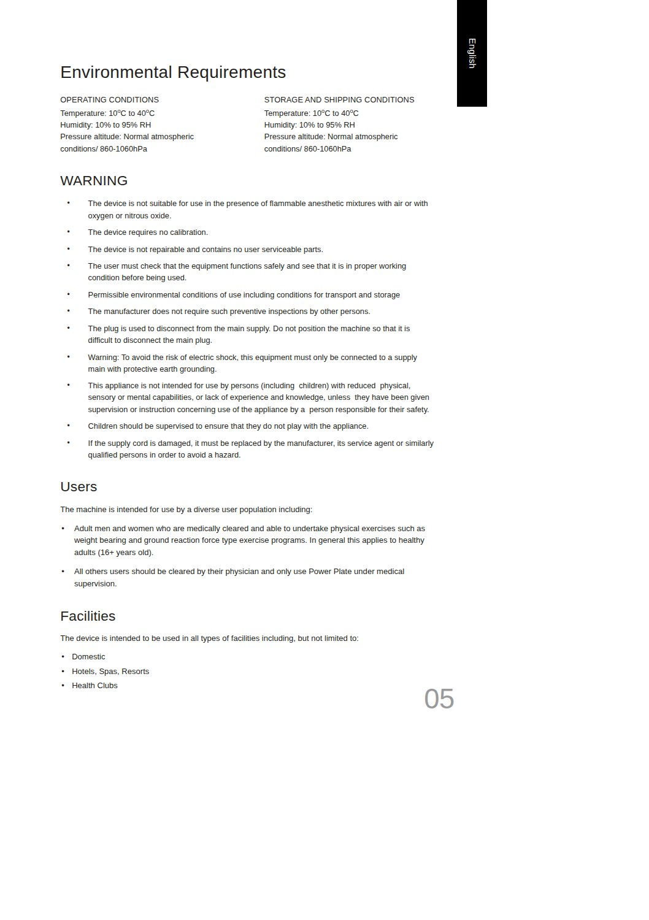English
Environmental Requirements
OPERATING CONDITIONS
Temperature: 10oC to 40oC
Humidity: 10% to 95% RH
Pressure altitude: Normal atmospheric conditions/ 860-1060hPa
STORAGE AND SHIPPING CONDITIONS
Temperature: 10oC to 40oC
Humidity: 10% to 95% RH
Pressure altitude: Normal atmospheric conditions/ 860-1060hPa
WARNING
The device is not suitable for use in the presence of flammable anesthetic mixtures with air or with oxygen or nitrous oxide.
The device requires no calibration.
The device is not repairable and contains no user serviceable parts.
The user must check that the equipment functions safely and see that it is in proper working condition before being used.
Permissible environmental conditions of use including conditions for transport and storage
The manufacturer does not require such preventive inspections by other persons.
The plug is used to disconnect from the main supply. Do not position the machine so that it is difficult to disconnect the main plug.
Warning: To avoid the risk of electric shock, this equipment must only be connected to a supply main with protective earth grounding.
This appliance is not intended for use by persons (including children) with reduced physical, sensory or mental capabilities, or lack of experience and knowledge, unless they have been given supervision or instruction concerning use of the appliance by a person responsible for their safety.
Children should be supervised to ensure that they do not play with the appliance.
If the supply cord is damaged, it must be replaced by the manufacturer, its service agent or similarly qualified persons in order to avoid a hazard.
Users
The machine is intended for use by a diverse user population including:
Adult men and women who are medically cleared and able to undertake physical exercises such as weight bearing and ground reaction force type exercise programs. In general this applies to healthy adults (16+ years old).
All others users should be cleared by their physician and only use Power Plate under medical supervision.
Facilities
The device is intended to be used in all types of facilities including, but not limited to:
Domestic
Hotels, Spas, Resorts
Health Clubs
05